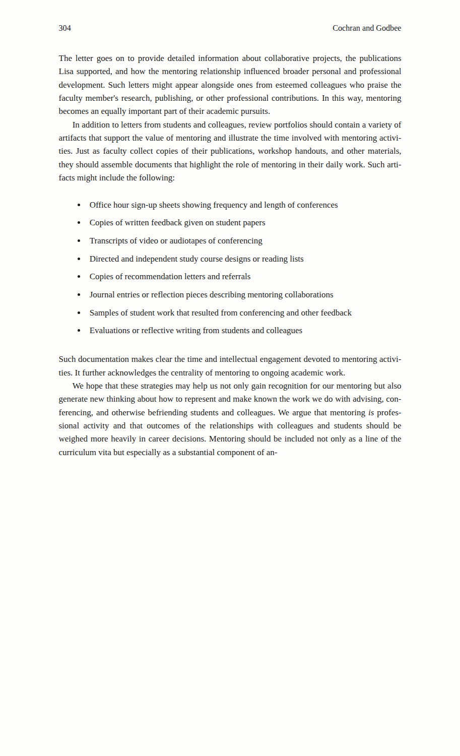304 Cochran and Godbee
The letter goes on to provide detailed information about collaborative projects, the publications Lisa supported, and how the mentoring relationship influenced broader personal and professional development. Such letters might appear alongside ones from esteemed colleagues who praise the faculty member's research, publishing, or other professional contributions. In this way, mentoring becomes an equally important part of their academic pursuits.
In addition to letters from students and colleagues, review portfolios should contain a variety of artifacts that support the value of mentoring and illustrate the time involved with mentoring activities. Just as faculty collect copies of their publications, workshop handouts, and other materials, they should assemble documents that highlight the role of mentoring in their daily work. Such artifacts might include the following:
Office hour sign-up sheets showing frequency and length of conferences
Copies of written feedback given on student papers
Transcripts of video or audiotapes of conferencing
Directed and independent study course designs or reading lists
Copies of recommendation letters and referrals
Journal entries or reflection pieces describing mentoring collaborations
Samples of student work that resulted from conferencing and other feedback
Evaluations or reflective writing from students and colleagues
Such documentation makes clear the time and intellectual engagement devoted to mentoring activities. It further acknowledges the centrality of mentoring to ongoing academic work.
We hope that these strategies may help us not only gain recognition for our mentoring but also generate new thinking about how to represent and make known the work we do with advising, conferencing, and otherwise befriending students and colleagues. We argue that mentoring is professional activity and that outcomes of the relationships with colleagues and students should be weighed more heavily in career decisions. Mentoring should be included not only as a line of the curriculum vita but especially as a substantial component of an-